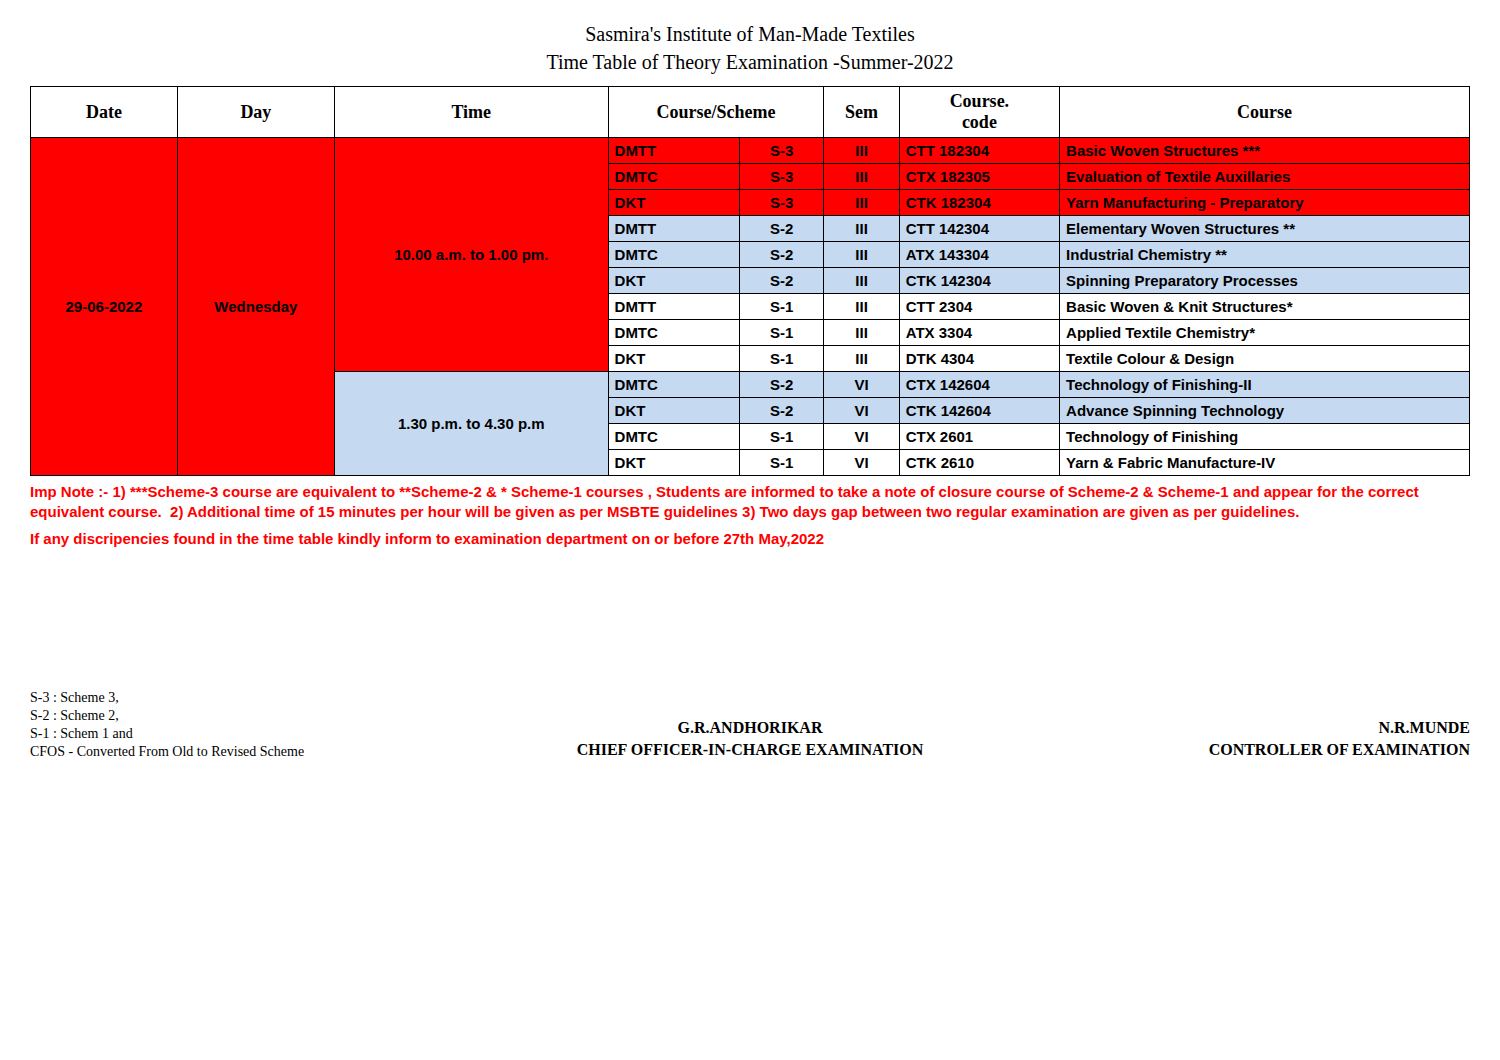Sasmira's Institute of Man-Made Textiles
Time Table of Theory Examination -Summer-2022
| Date | Day | Time | Course/Scheme | Sem | Course. code | Course |
| --- | --- | --- | --- | --- | --- | --- |
| 29-06-2022 | Wednesday | 10.00 a.m. to 1.00 pm. | DMTT | S-3 | III | CTT 182304 | Basic Woven Structures *** |
| DMTC | S-3 | III | CTX 182305 | Evaluation of Textile Auxillaries |
| DKT | S-3 | III | CTK 182304 | Yarn Manufacturing - Preparatory |
| DMTT | S-2 | III | CTT 142304 | Elementary Woven Structures ** |
| DMTC | S-2 | III | ATX 143304 | Industrial Chemistry ** |
| DKT | S-2 | III | CTK 142304 | Spinning Preparatory Processes |
| DMTT | S-1 | III | CTT 2304 | Basic Woven & Knit Structures* |
| DMTC | S-1 | III | ATX 3304 | Applied Textile Chemistry* |
| DKT | S-1 | III | DTK 4304 | Textile Colour & Design |
| 1.30 p.m. to 4.30 p.m | DMTC | S-2 | VI | CTX 142604 | Technology of Finishing-II |
| DKT | S-2 | VI | CTK 142604 | Advance Spinning Technology |
| DMTC | S-1 | VI | CTX 2601 | Technology of Finishing |
| DKT | S-1 | VI | CTK 2610 | Yarn & Fabric Manufacture-IV |
Imp Note :- 1) ***Scheme-3 course are equivalent to **Scheme-2 & * Scheme-1 courses , Students are informed to take a note of closure course of Scheme-2 & Scheme-1 and appear for the correct equivalent course. 2) Additional time of 15 minutes per hour will be given as per MSBTE guidelines 3) Two days gap between two regular examination are given as per guidelines.
If any discripencies found in the time table kindly inform to examination department on or before 27th May,2022
S-3 : Scheme 3,
S-2 : Scheme 2,
S-1 : Schem 1 and
CFOS - Converted From Old to Revised Scheme
G.R.ANDHORIKAR
CHIEF OFFICER-IN-CHARGE EXAMINATION
N.R.MUNDE
CONTROLLER OF EXAMINATION